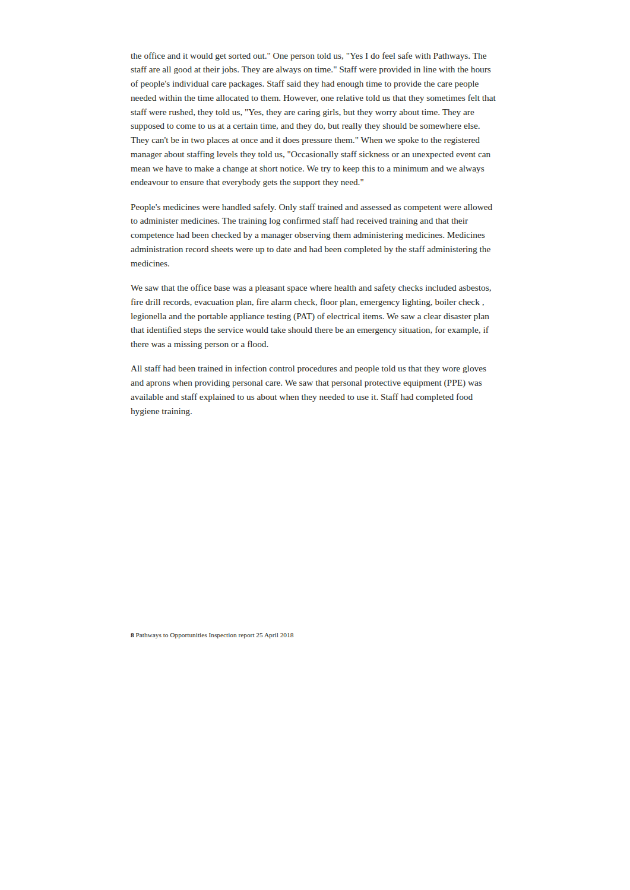the office and it would get sorted out." One person told us, "Yes I do feel safe with Pathways. The staff are all good at their jobs. They are always on time." Staff were provided in line with the hours of people's individual care packages. Staff said they had enough time to provide the care people needed within the time allocated to them. However, one relative told us that they sometimes felt that staff were rushed, they told us, "Yes, they are caring girls, but they worry about time. They are supposed to come to us at a certain time, and they do, but really they should be somewhere else. They can't be in two places at once and it does pressure them." When we spoke to the registered manager about staffing levels they told us, "Occasionally staff sickness or an unexpected event can mean we have to make a change at short notice. We try to keep this to a minimum and we always endeavour to ensure that everybody gets the support they need."
People's medicines were handled safely. Only staff trained and assessed as competent were allowed to administer medicines. The training log confirmed staff had received training and that their competence had been checked by a manager observing them administering medicines. Medicines administration record sheets were up to date and had been completed by the staff administering the medicines.
We saw that the office base was a pleasant space where health and safety checks included asbestos, fire drill records, evacuation plan, fire alarm check, floor plan, emergency lighting, boiler check , legionella and the portable appliance testing (PAT) of electrical items. We saw a clear disaster plan that identified steps the service would take should there be an emergency situation, for example, if there was a missing person or a flood.
All staff had been trained in infection control procedures and people told us that they wore gloves and aprons when providing personal care. We saw that personal protective equipment (PPE) was available and staff explained to us about when they needed to use it. Staff had completed food hygiene training.
8 Pathways to Opportunities Inspection report 25 April 2018